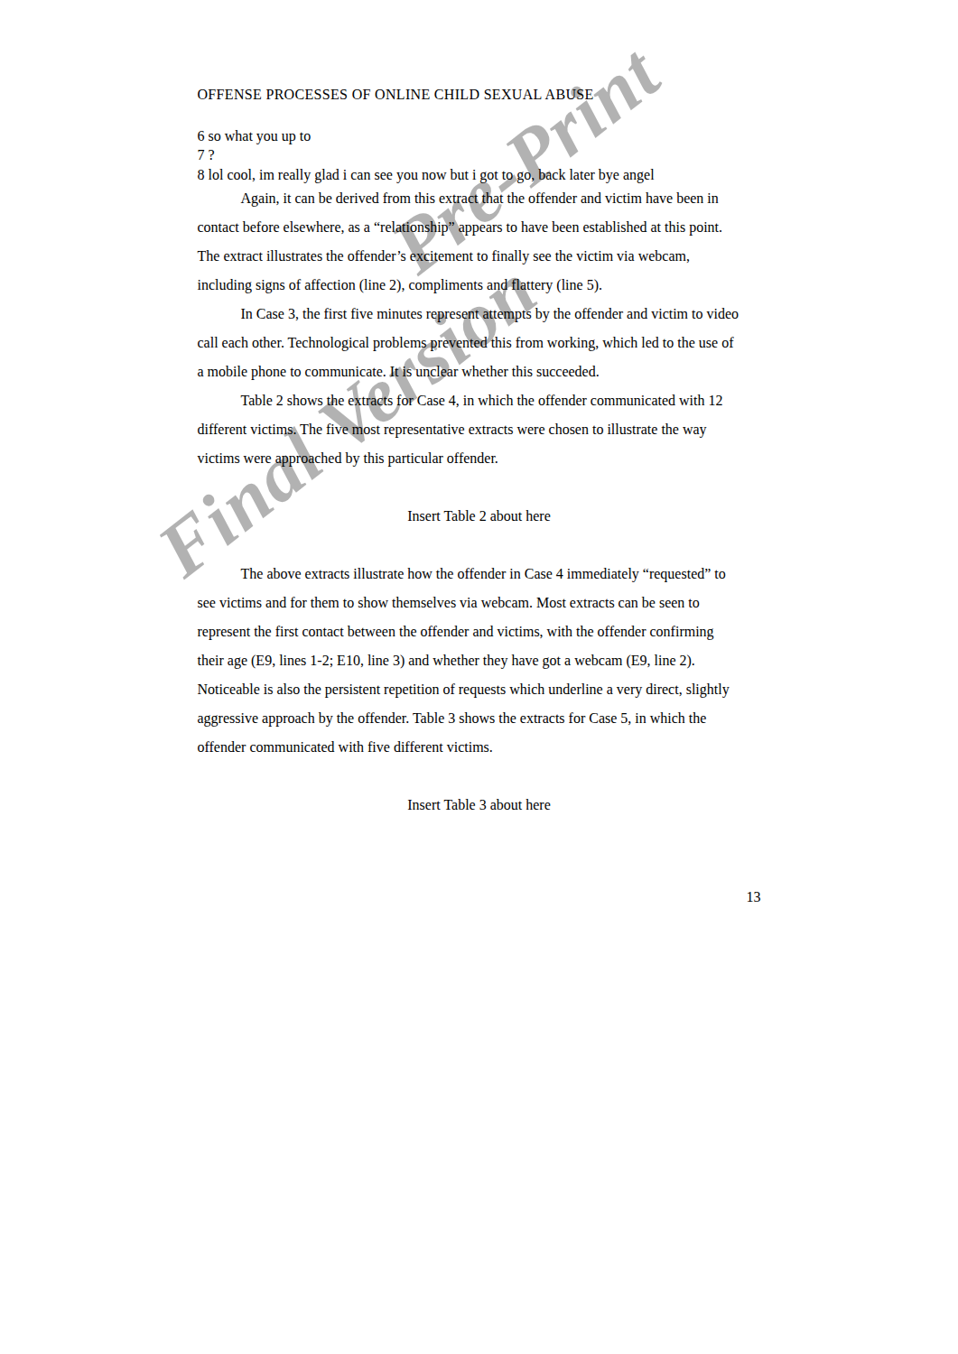Pre-Print Final Version
OFFENSE PROCESSES OF ONLINE CHILD SEXUAL ABUSE
6 so what you up to
7 ?
8 lol cool, im really glad i can see you now but i got to go, back later bye angel
Again, it can be derived from this extract that the offender and victim have been in
contact before elsewhere, as a “relationship” appears to have been established at this point.
The extract illustrates the offender’s excitement to finally see the victim via webcam,
including signs of affection (line 2), compliments and flattery (line 5).
In Case 3, the first five minutes represent attempts by the offender and victim to video
call each other. Technological problems prevented this from working, which led to the use of
a mobile phone to communicate. It is unclear whether this succeeded.
Table 2 shows the extracts for Case 4, in which the offender communicated with 12
different victims. The five most representative extracts were chosen to illustrate the way
victims were approached by this particular offender.
Insert Table 2 about here
The above extracts illustrate how the offender in Case 4 immediately “requested” to
see victims and for them to show themselves via webcam. Most extracts can be seen to
represent the first contact between the offender and victims, with the offender confirming
their age (E9, lines 1-2; E10, line 3) and whether they have got a webcam (E9, line 2).
Noticeable is also the persistent repetition of requests which underline a very direct, slightly
aggressive approach by the offender. Table 3 shows the extracts for Case 5, in which the
offender communicated with five different victims.
Insert Table 3 about here
13